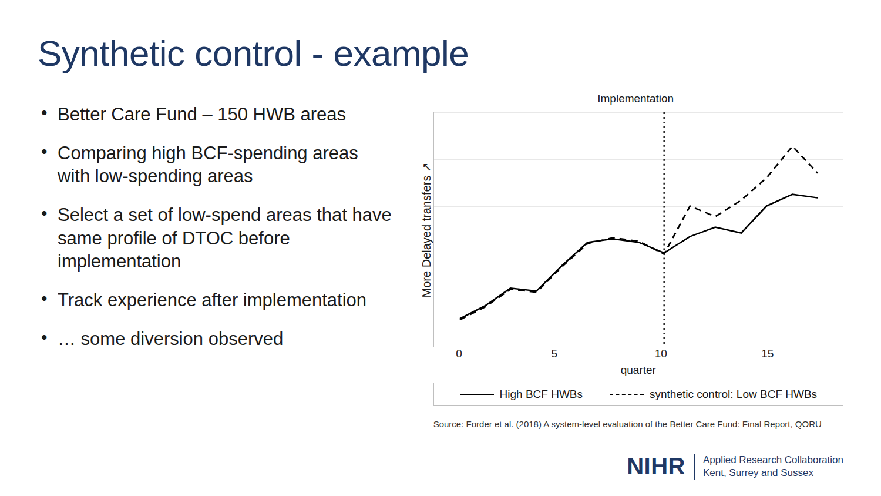Synthetic control - example
Better Care Fund – 150 HWB areas
Comparing high BCF-spending areas with low-spending areas
Select a set of low-spend areas that have same profile of DTOC before implementation
Track experience after implementation
… some diversion observed
Implementation
More Delayed transfers ↗
0 5 10 15
quarter
High BCF HWBs
synthetic control: Low BCF HWBs
Source: Forder et al. (2018) A system-level evaluation of the Better Care Fund: Final Report, QORU
NIHR
Applied Research Collaboration
Kent, Surrey and Sussex